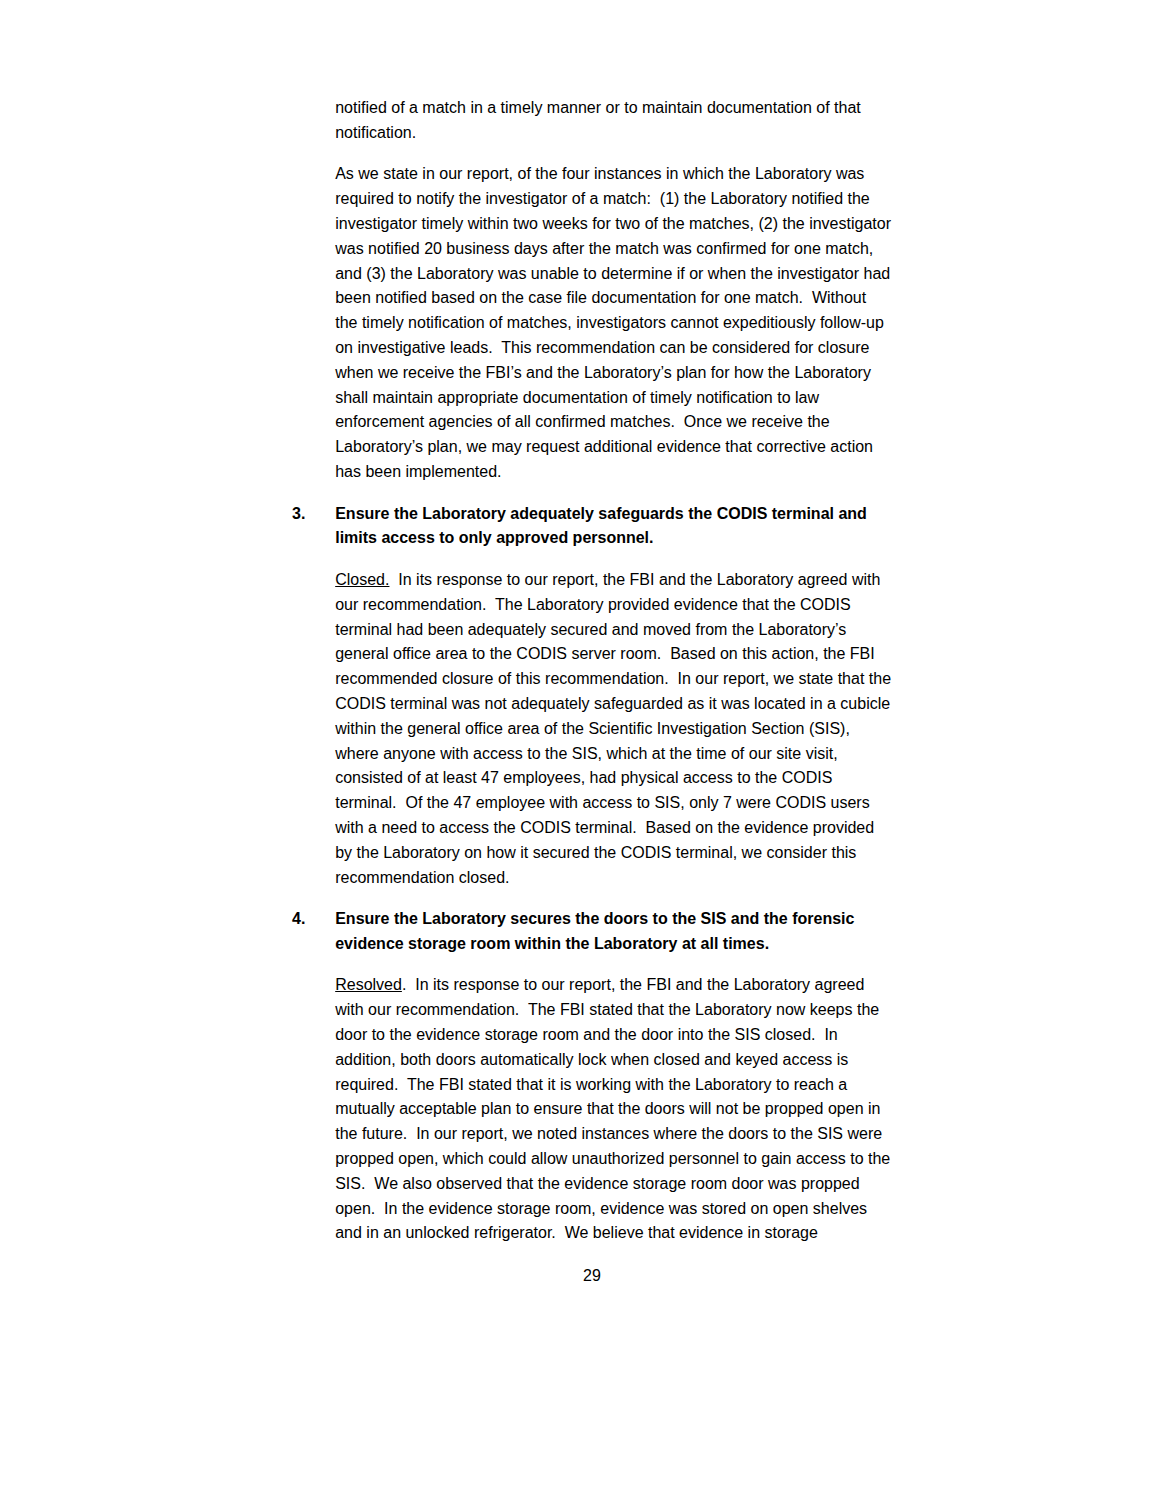notified of a match in a timely manner or to maintain documentation of that notification.
As we state in our report, of the four instances in which the Laboratory was required to notify the investigator of a match: (1) the Laboratory notified the investigator timely within two weeks for two of the matches, (2) the investigator was notified 20 business days after the match was confirmed for one match, and (3) the Laboratory was unable to determine if or when the investigator had been notified based on the case file documentation for one match. Without the timely notification of matches, investigators cannot expeditiously follow-up on investigative leads. This recommendation can be considered for closure when we receive the FBI’s and the Laboratory’s plan for how the Laboratory shall maintain appropriate documentation of timely notification to law enforcement agencies of all confirmed matches. Once we receive the Laboratory’s plan, we may request additional evidence that corrective action has been implemented.
3.
Ensure the Laboratory adequately safeguards the CODIS terminal and limits access to only approved personnel.
Closed. In its response to our report, the FBI and the Laboratory agreed with our recommendation. The Laboratory provided evidence that the CODIS terminal had been adequately secured and moved from the Laboratory’s general office area to the CODIS server room. Based on this action, the FBI recommended closure of this recommendation. In our report, we state that the CODIS terminal was not adequately safeguarded as it was located in a cubicle within the general office area of the Scientific Investigation Section (SIS), where anyone with access to the SIS, which at the time of our site visit, consisted of at least 47 employees, had physical access to the CODIS terminal. Of the 47 employee with access to SIS, only 7 were CODIS users with a need to access the CODIS terminal. Based on the evidence provided by the Laboratory on how it secured the CODIS terminal, we consider this recommendation closed.
4.
Ensure the Laboratory secures the doors to the SIS and the forensic evidence storage room within the Laboratory at all times.
Resolved. In its response to our report, the FBI and the Laboratory agreed with our recommendation. The FBI stated that the Laboratory now keeps the door to the evidence storage room and the door into the SIS closed. In addition, both doors automatically lock when closed and keyed access is required. The FBI stated that it is working with the Laboratory to reach a mutually acceptable plan to ensure that the doors will not be propped open in the future. In our report, we noted instances where the doors to the SIS were propped open, which could allow unauthorized personnel to gain access to the SIS. We also observed that the evidence storage room door was propped open. In the evidence storage room, evidence was stored on open shelves and in an unlocked refrigerator. We believe that evidence in storage
29